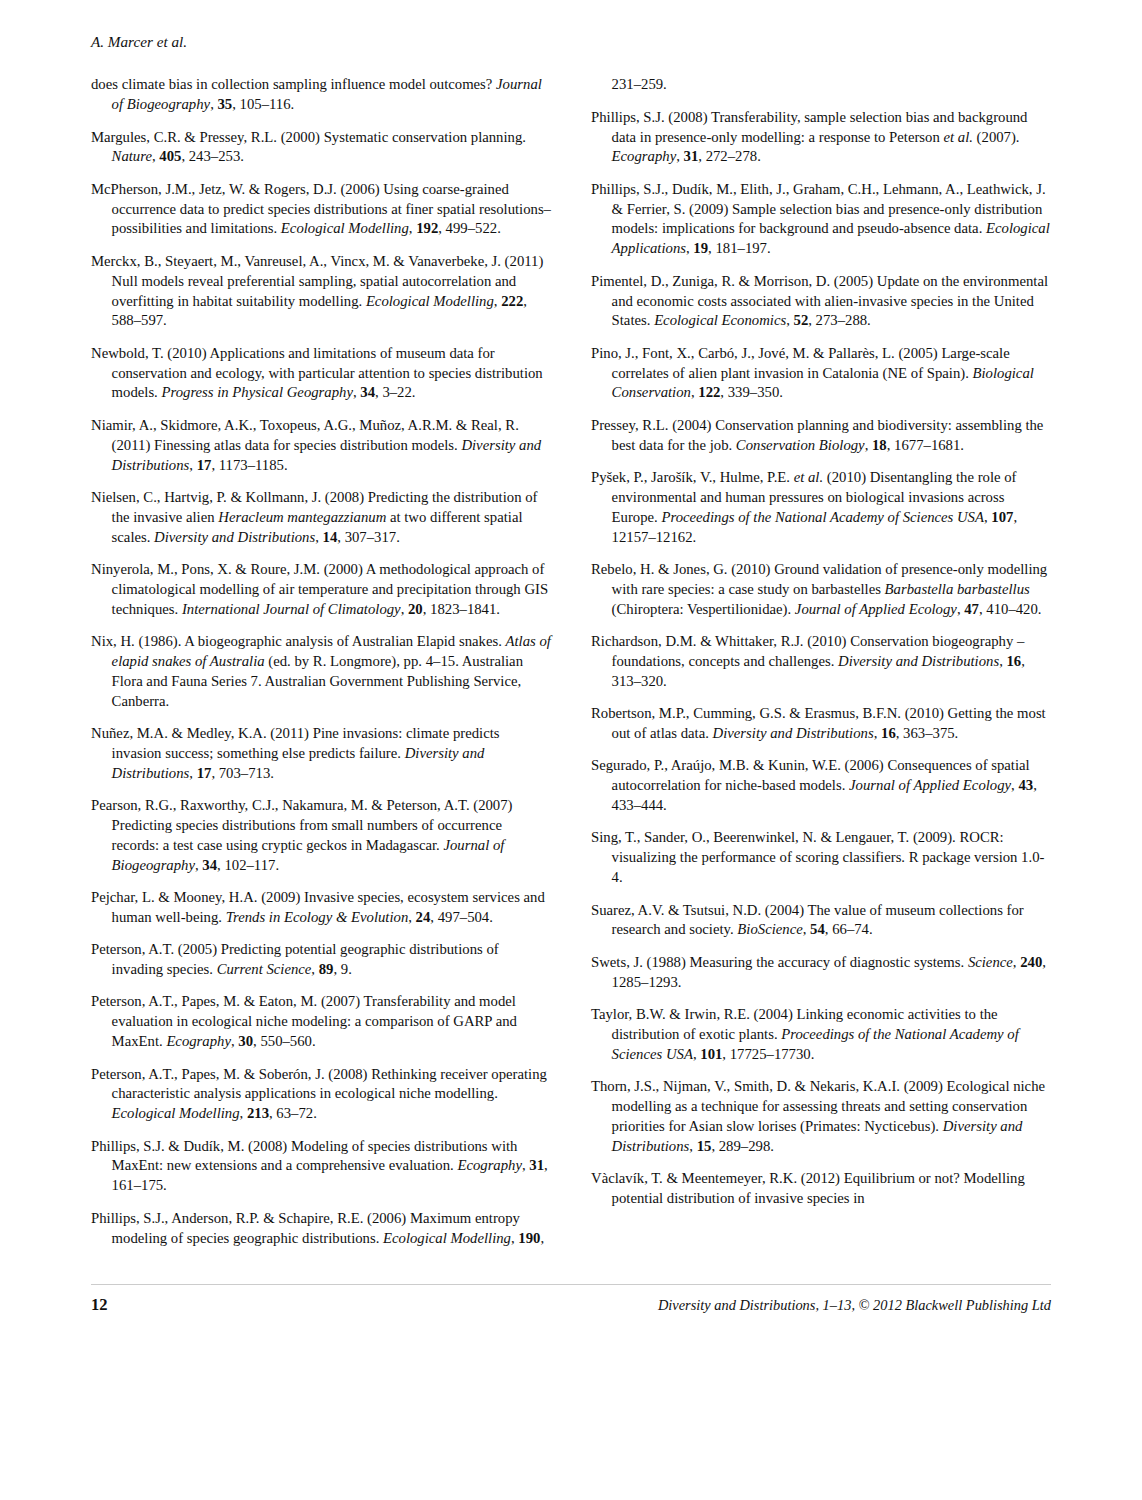A. Marcer et al.
does climate bias in collection sampling influence model outcomes? Journal of Biogeography, 35, 105–116.
Margules, C.R. & Pressey, R.L. (2000) Systematic conservation planning. Nature, 405, 243–253.
McPherson, J.M., Jetz, W. & Rogers, D.J. (2006) Using coarse-grained occurrence data to predict species distributions at finer spatial resolutions–possibilities and limitations. Ecological Modelling, 192, 499–522.
Merckx, B., Steyaert, M., Vanreusel, A., Vincx, M. & Vanaverbeke, J. (2011) Null models reveal preferential sampling, spatial autocorrelation and overfitting in habitat suitability modelling. Ecological Modelling, 222, 588–597.
Newbold, T. (2010) Applications and limitations of museum data for conservation and ecology, with particular attention to species distribution models. Progress in Physical Geography, 34, 3–22.
Niamir, A., Skidmore, A.K., Toxopeus, A.G., Muñoz, A.R.M. & Real, R. (2011) Finessing atlas data for species distribution models. Diversity and Distributions, 17, 1173–1185.
Nielsen, C., Hartvig, P. & Kollmann, J. (2008) Predicting the distribution of the invasive alien Heracleum mantegazzianum at two different spatial scales. Diversity and Distributions, 14, 307–317.
Ninyerola, M., Pons, X. & Roure, J.M. (2000) A methodological approach of climatological modelling of air temperature and precipitation through GIS techniques. International Journal of Climatology, 20, 1823–1841.
Nix, H. (1986). A biogeographic analysis of Australian Elapid snakes. Atlas of elapid snakes of Australia (ed. by R. Longmore), pp. 4–15. Australian Flora and Fauna Series 7. Australian Government Publishing Service, Canberra.
Nuñez, M.A. & Medley, K.A. (2011) Pine invasions: climate predicts invasion success; something else predicts failure. Diversity and Distributions, 17, 703–713.
Pearson, R.G., Raxworthy, C.J., Nakamura, M. & Peterson, A.T. (2007) Predicting species distributions from small numbers of occurrence records: a test case using cryptic geckos in Madagascar. Journal of Biogeography, 34, 102–117.
Pejchar, L. & Mooney, H.A. (2009) Invasive species, ecosystem services and human well-being. Trends in Ecology & Evolution, 24, 497–504.
Peterson, A.T. (2005) Predicting potential geographic distributions of invading species. Current Science, 89, 9.
Peterson, A.T., Papes, M. & Eaton, M. (2007) Transferability and model evaluation in ecological niche modeling: a comparison of GARP and MaxEnt. Ecography, 30, 550–560.
Peterson, A.T., Papes, M. & Soberón, J. (2008) Rethinking receiver operating characteristic analysis applications in ecological niche modelling. Ecological Modelling, 213, 63–72.
Phillips, S.J. & Dudík, M. (2008) Modeling of species distributions with MaxEnt: new extensions and a comprehensive evaluation. Ecography, 31, 161–175.
Phillips, S.J., Anderson, R.P. & Schapire, R.E. (2006) Maximum entropy modeling of species geographic distributions. Ecological Modelling, 190, 231–259.
Phillips, S.J. (2008) Transferability, sample selection bias and background data in presence-only modelling: a response to Peterson et al. (2007). Ecography, 31, 272–278.
Phillips, S.J., Dudík, M., Elith, J., Graham, C.H., Lehmann, A., Leathwick, J. & Ferrier, S. (2009) Sample selection bias and presence-only distribution models: implications for background and pseudo-absence data. Ecological Applications, 19, 181–197.
Pimentel, D., Zuniga, R. & Morrison, D. (2005) Update on the environmental and economic costs associated with alien-invasive species in the United States. Ecological Economics, 52, 273–288.
Pino, J., Font, X., Carbó, J., Jové, M. & Pallarès, L. (2005) Large-scale correlates of alien plant invasion in Catalonia (NE of Spain). Biological Conservation, 122, 339–350.
Pressey, R.L. (2004) Conservation planning and biodiversity: assembling the best data for the job. Conservation Biology, 18, 1677–1681.
Pyšek, P., Jarošík, V., Hulme, P.E. et al. (2010) Disentangling the role of environmental and human pressures on biological invasions across Europe. Proceedings of the National Academy of Sciences USA, 107, 12157–12162.
Rebelo, H. & Jones, G. (2010) Ground validation of presence-only modelling with rare species: a case study on barbastelles Barbastella barbastellus (Chiroptera: Vespertilionidae). Journal of Applied Ecology, 47, 410–420.
Richardson, D.M. & Whittaker, R.J. (2010) Conservation biogeography – foundations, concepts and challenges. Diversity and Distributions, 16, 313–320.
Robertson, M.P., Cumming, G.S. & Erasmus, B.F.N. (2010) Getting the most out of atlas data. Diversity and Distributions, 16, 363–375.
Segurado, P., Araújo, M.B. & Kunin, W.E. (2006) Consequences of spatial autocorrelation for niche-based models. Journal of Applied Ecology, 43, 433–444.
Sing, T., Sander, O., Beerenwinkel, N. & Lengauer, T. (2009). ROCR: visualizing the performance of scoring classifiers. R package version 1.0-4.
Suarez, A.V. & Tsutsui, N.D. (2004) The value of museum collections for research and society. BioScience, 54, 66–74.
Swets, J. (1988) Measuring the accuracy of diagnostic systems. Science, 240, 1285–1293.
Taylor, B.W. & Irwin, R.E. (2004) Linking economic activities to the distribution of exotic plants. Proceedings of the National Academy of Sciences USA, 101, 17725–17730.
Thorn, J.S., Nijman, V., Smith, D. & Nekaris, K.A.I. (2009) Ecological niche modelling as a technique for assessing threats and setting conservation priorities for Asian slow lorises (Primates: Nycticebus). Diversity and Distributions, 15, 289–298.
Vàclavík, T. & Meentemeyer, R.K. (2012) Equilibrium or not? Modelling potential distribution of invasive species in
12 Diversity and Distributions, 1–13, © 2012 Blackwell Publishing Ltd